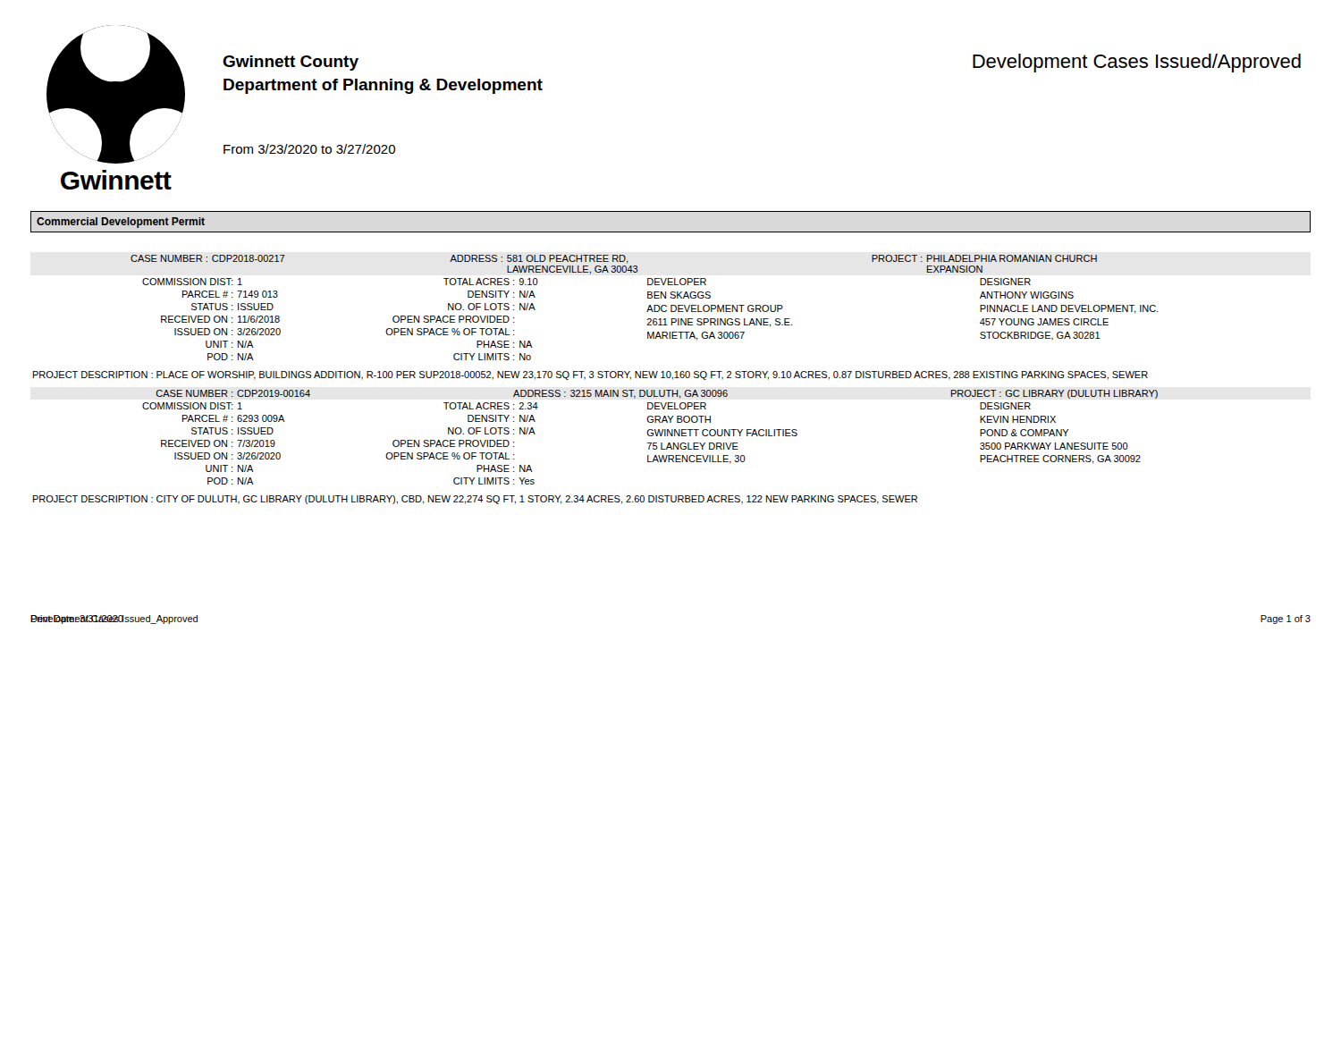Gwinnett
Gwinnett County
Department of Planning & Development
From 3/23/2020 to 3/27/2020
Development Cases Issued/Approved
Commercial Development Permit
| CASE NUMBER : | CDP2018-00217 | ADDRESS : | 581 OLD PEACHTREE RD, LAWRENCEVILLE, GA 30043 | PROJECT : | PHILADELPHIA ROMANIAN CHURCH EXPANSION |
| COMMISSION DIST: | 1 | TOTAL ACRES : | 9.10 | DEVELOPER | DESIGNER |
| PARCEL # : | 7149 013 | DENSITY : | N/A | BEN SKAGGS ADC DEVELOPMENT GROUP 2611 PINE SPRINGS LANE, S.E. MARIETTA, GA 30067 | ANTHONY WIGGINS PINNACLE LAND DEVELOPMENT, INC. 457 YOUNG JAMES CIRCLE STOCKBRIDGE, GA 30281 |
| STATUS : | ISSUED | NO. OF LOTS : | N/A |
| RECEIVED ON : | 11/6/2018 | OPEN SPACE PROVIDED : | |
| ISSUED ON : | 3/26/2020 | OPEN SPACE % OF TOTAL : | |
| UNIT : | N/A | PHASE : | NA |
| POD : | N/A | CITY LIMITS : | No | | |
PROJECT DESCRIPTION : PLACE OF WORSHIP, BUILDINGS ADDITION, R-100 PER SUP2018-00052, NEW 23,170 SQ FT, 3 STORY, NEW 10,160 SQ FT, 2 STORY, 9.10 ACRES, 0.87 DISTURBED ACRES, 288 EXISTING PARKING SPACES, SEWER
| CASE NUMBER : | CDP2019-00164 | ADDRESS : | 3215 MAIN ST, DULUTH, GA 30096 | PROJECT : | GC LIBRARY (DULUTH LIBRARY) |
| COMMISSION DIST: | 1 | TOTAL ACRES : | 2.34 | DEVELOPER | DESIGNER |
| PARCEL # : | 6293 009A | DENSITY : | N/A | GRAY BOOTH GWINNETT COUNTY FACILITIES 75 LANGLEY DRIVE LAWRENCEVILLE, 30 | KEVIN HENDRIX POND & COMPANY 3500 PARKWAY LANESUITE 500 PEACHTREE CORNERS, GA 30092 |
| STATUS : | ISSUED | NO. OF LOTS : | N/A |
| RECEIVED ON : | 7/3/2019 | OPEN SPACE PROVIDED : | |
| ISSUED ON : | 3/26/2020 | OPEN SPACE % OF TOTAL : | |
| UNIT : | N/A | PHASE : | NA |
| POD : | N/A | CITY LIMITS : | Yes | | |
PROJECT DESCRIPTION : CITY OF DULUTH, GC LIBRARY (DULUTH LIBRARY), CBD, NEW 22,274 SQ FT, 1 STORY, 2.34 ACRES, 2.60 DISTURBED ACRES, 122 NEW PARKING SPACES, SEWER
Development Cases Issued_Approved Print Date: 3/31/2020 Page 1 of 3